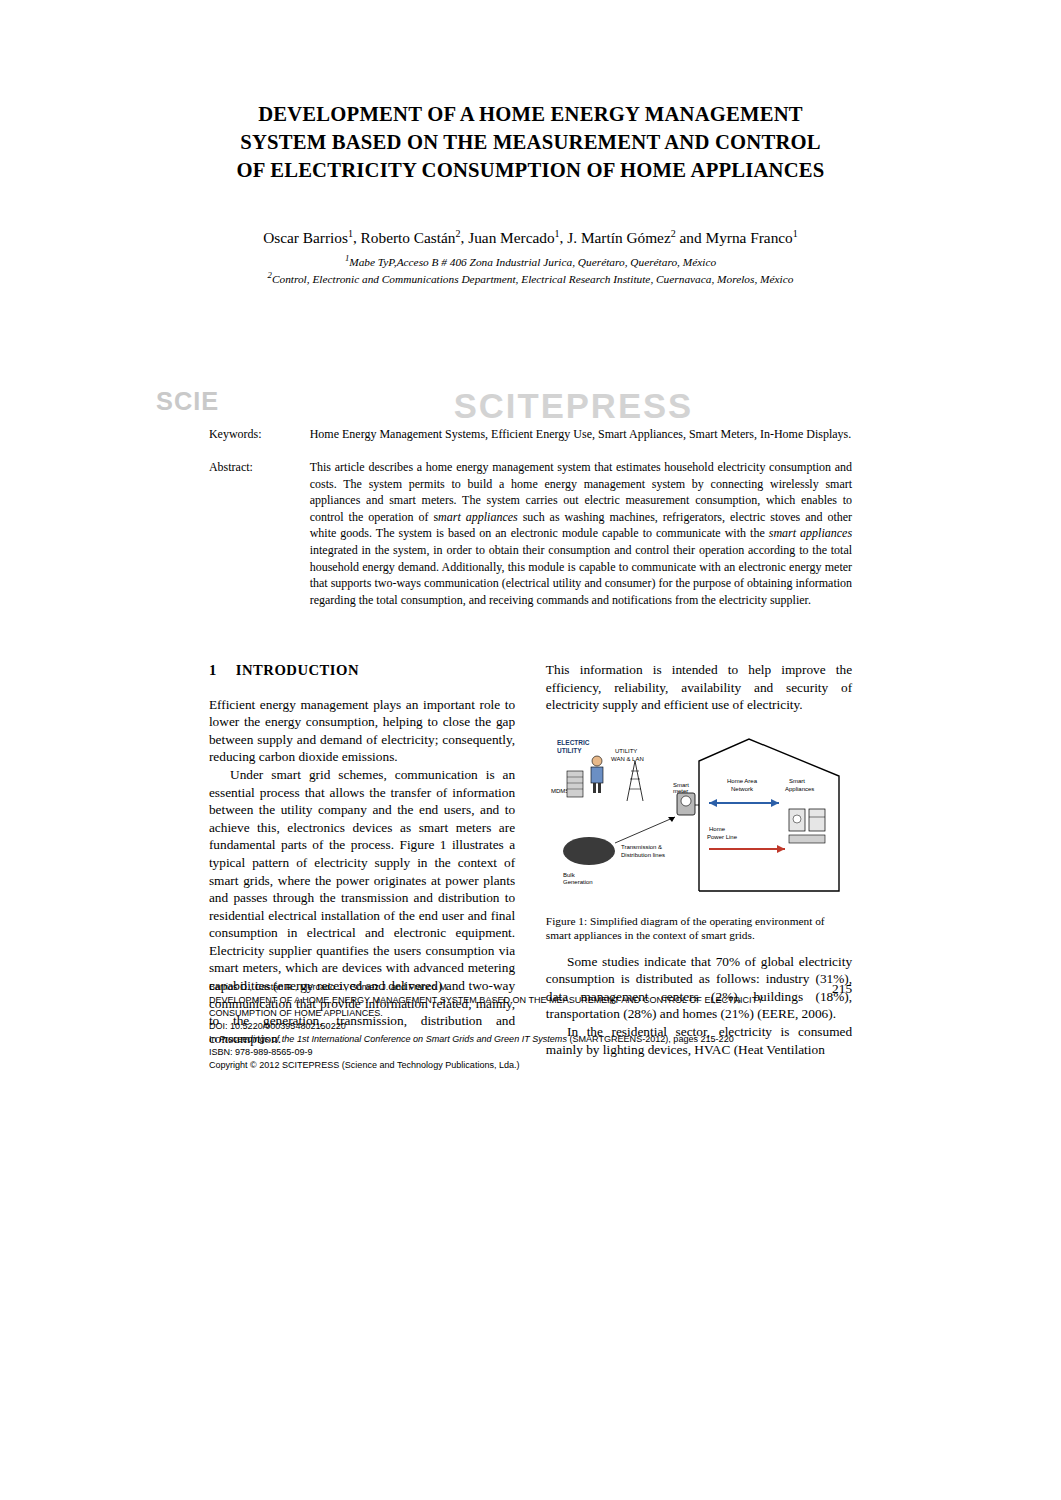DEVELOPMENT OF A HOME ENERGY MANAGEMENT
SYSTEM BASED ON THE MEASUREMENT AND CONTROL
OF ELECTRICITY CONSUMPTION OF HOME APPLIANCES
Oscar Barrios1, Roberto Castán2, Juan Mercado1, J. Martín Gómez2 and Myrna Franco1
1Mabe TyP,Acceso B # 406 Zona Industrial Jurica, Querétaro, Querétaro, México
2Control, Electronic and Communications Department, Electrical Research Institute, Cuernavaca, Morelos, México
SCITEPRESS
SCIE
Keywords:
Home Energy Management Systems, Efficient Energy Use, Smart Appliances, Smart Meters, In-Home Displays.
Abstract:
This article describes a home energy management system that estimates household electricity consumption and costs. The system permits to build a home energy management system by connecting wirelessly smart appliances and smart meters. The system carries out electric measurement consumption, which enables to control the operation of smart appliances such as washing machines, refrigerators, electric stoves and other white goods. The system is based on an electronic module capable to communicate with the smart appliances integrated in the system, in order to obtain their consumption and control their operation according to the total household energy demand. Additionally, this module is capable to communicate with an electronic energy meter that supports two-ways communication (electrical utility and consumer) for the purpose of obtaining information regarding the total consumption, and receiving commands and notifications from the electricity supplier.
1 INTRODUCTION
Efficient energy management plays an important role to lower the energy consumption, helping to close the gap between supply and demand of electricity; consequently, reducing carbon dioxide emissions.
Under smart grid schemes, communication is an essential process that allows the transfer of information between the utility company and the end users, and to achieve this, electronics devices as smart meters are fundamental parts of the process. Figure 1 illustrates a typical pattern of electricity supply in the context of smart grids, where the power originates at power plants and passes through the transmission and distribution to residential electrical installation of the end user and final consumption in electrical and electronic equipment. Electricity supplier quantifies the users consumption via smart meters, which are devices with advanced metering capabilities (energy received and delivered) and two-way communication that provide information related, mainly, to the generation, transmission, distribution and consumption.
This information is intended to help improve the efficiency, reliability, availability and security of electricity supply and efficient use of electricity.
ELECTRIC UTILITY MDMS UTILITY WAN & LAN Smart meter Bulk Generation Transmission & Distribution lines Home Area Network Smart Appliances Home Power Line
Figure 1: Simplified diagram of the operating environment of smart appliances in the context of smart grids.
Some studies indicate that 70% of global electricity consumption is distributed as follows: industry (31%), data management centers (2%), buildings (18%), transportation (28%) and homes (21%) (EERE, 2006).
In the residential sector, electricity is consumed mainly by lighting devices, HVAC (Heat Ventilation
215 Barrios O., Castán R., Mercado J., Gómez J. and Franco M..
DEVELOPMENT OF A HOME ENERGY MANAGEMENT SYSTEM BASED ON THE MEASUREMENT AND CONTROL OF ELECTRICITY CONSUMPTION OF HOME APPLIANCES.
DOI: 10.5220/0003954802150220
In Proceedings of the 1st International Conference on Smart Grids and Green IT Systems (SMARTGREENS-2012), pages 215-220
ISBN: 978-989-8565-09-9
Copyright © 2012 SCITEPRESS (Science and Technology Publications, Lda.)